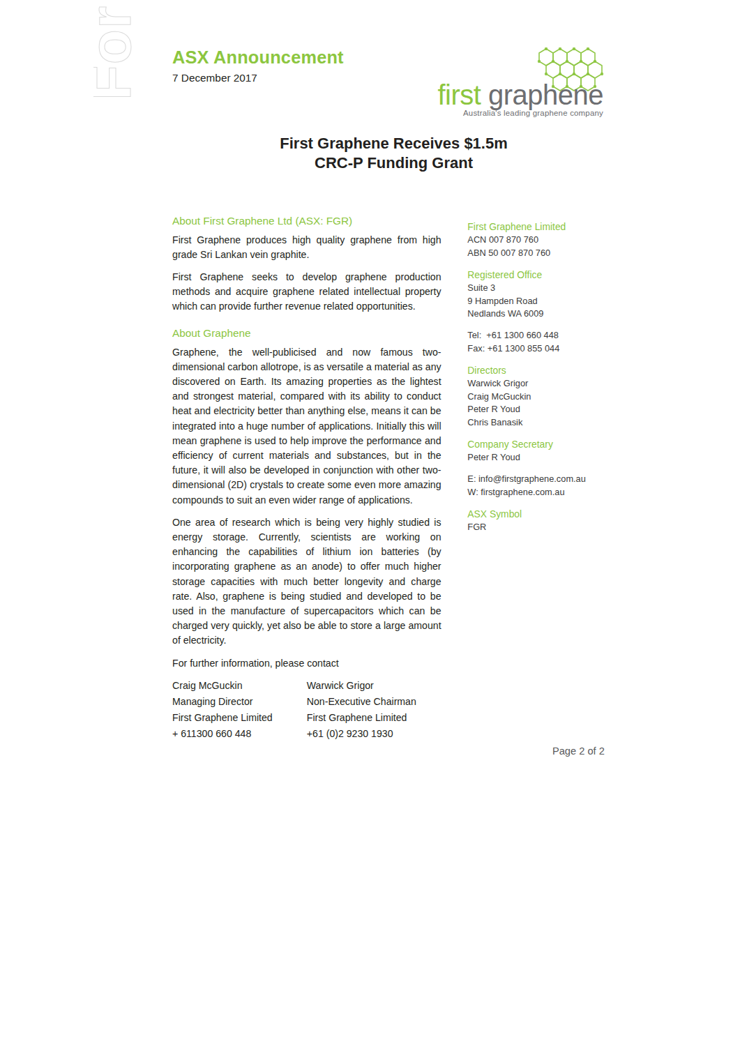For personal use only
ASX Announcement
7 December 2017
first graphene Australia's leading graphene company
First Graphene Receives $1.5m
CRC-P Funding Grant
About First Graphene Ltd (ASX: FGR)
First Graphene produces high quality graphene from high grade Sri Lankan vein graphite.
First Graphene seeks to develop graphene production methods and acquire graphene related intellectual property which can provide further revenue related opportunities.
About Graphene
Graphene, the well-publicised and now famous two-dimensional carbon allotrope, is as versatile a material as any discovered on Earth. Its amazing properties as the lightest and strongest material, compared with its ability to conduct heat and electricity better than anything else, means it can be integrated into a huge number of applications. Initially this will mean graphene is used to help improve the performance and efficiency of current materials and substances, but in the future, it will also be developed in conjunction with other two-dimensional (2D) crystals to create some even more amazing compounds to suit an even wider range of applications.
One area of research which is being very highly studied is energy storage. Currently, scientists are working on enhancing the capabilities of lithium ion batteries (by incorporating graphene as an anode) to offer much higher storage capacities with much better longevity and charge rate. Also, graphene is being studied and developed to be used in the manufacture of supercapacitors which can be charged very quickly, yet also be able to store a large amount of electricity.
For further information, please contact
| Craig McGuckin | Warwick Grigor |
| Managing Director | Non-Executive Chairman |
| First Graphene Limited | First Graphene Limited |
| + 611300 660 448 | +61 (0)2 9230 1930 |
First Graphene Limited
ACN 007 870 760
ABN 50 007 870 760
Registered Office
Suite 3
9 Hampden Road
Nedlands WA 6009
Tel: +61 1300 660 448
Fax: +61 1300 855 044
Directors
Warwick Grigor
Craig McGuckin
Peter R Youd
Chris Banasik
Company Secretary
Peter R Youd
E: info@firstgraphene.com.au
W: firstgraphene.com.au
ASX Symbol
FGR
Page 2 of 2